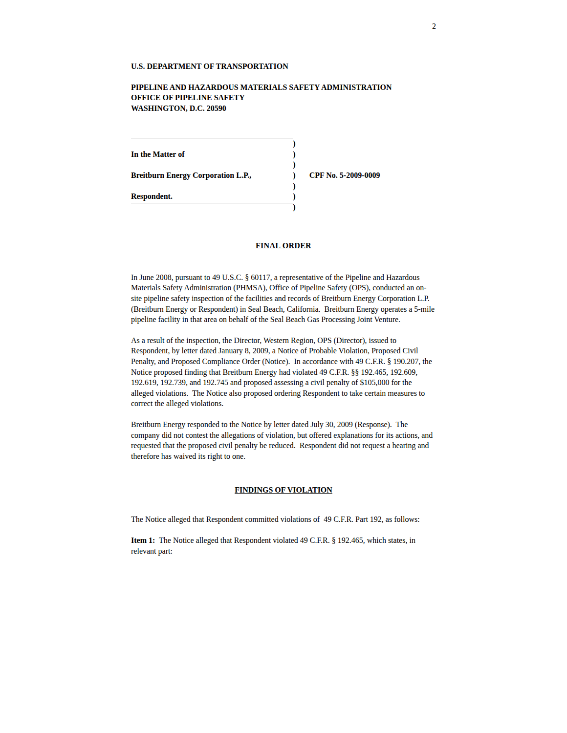2
U.S. DEPARTMENT OF TRANSPORTATION
PIPELINE AND HAZARDOUS MATERIALS SAFETY ADMINISTRATION
OFFICE OF PIPELINE SAFETY
WASHINGTON, D.C. 20590
| | ) | |
| In the Matter of | ) | |
| | ) | |
| Breitburn Energy Corporation L.P., | ) | CPF No. 5-2009-0009 |
| | ) | |
| Respondent. | ) | |
| | ) | |
FINAL ORDER
In June 2008, pursuant to 49 U.S.C. § 60117, a representative of the Pipeline and Hazardous Materials Safety Administration (PHMSA), Office of Pipeline Safety (OPS), conducted an on-site pipeline safety inspection of the facilities and records of Breitburn Energy Corporation L.P. (Breitburn Energy or Respondent) in Seal Beach, California. Breitburn Energy operates a 5-mile pipeline facility in that area on behalf of the Seal Beach Gas Processing Joint Venture.
As a result of the inspection, the Director, Western Region, OPS (Director), issued to Respondent, by letter dated January 8, 2009, a Notice of Probable Violation, Proposed Civil Penalty, and Proposed Compliance Order (Notice). In accordance with 49 C.F.R. § 190.207, the Notice proposed finding that Breitburn Energy had violated 49 C.F.R. §§ 192.465, 192.609, 192.619, 192.739, and 192.745 and proposed assessing a civil penalty of $105,000 for the alleged violations. The Notice also proposed ordering Respondent to take certain measures to correct the alleged violations.
Breitburn Energy responded to the Notice by letter dated July 30, 2009 (Response). The company did not contest the allegations of violation, but offered explanations for its actions, and requested that the proposed civil penalty be reduced. Respondent did not request a hearing and therefore has waived its right to one.
FINDINGS OF VIOLATION
The Notice alleged that Respondent committed violations of 49 C.F.R. Part 192, as follows:
Item 1: The Notice alleged that Respondent violated 49 C.F.R. § 192.465, which states, in relevant part: